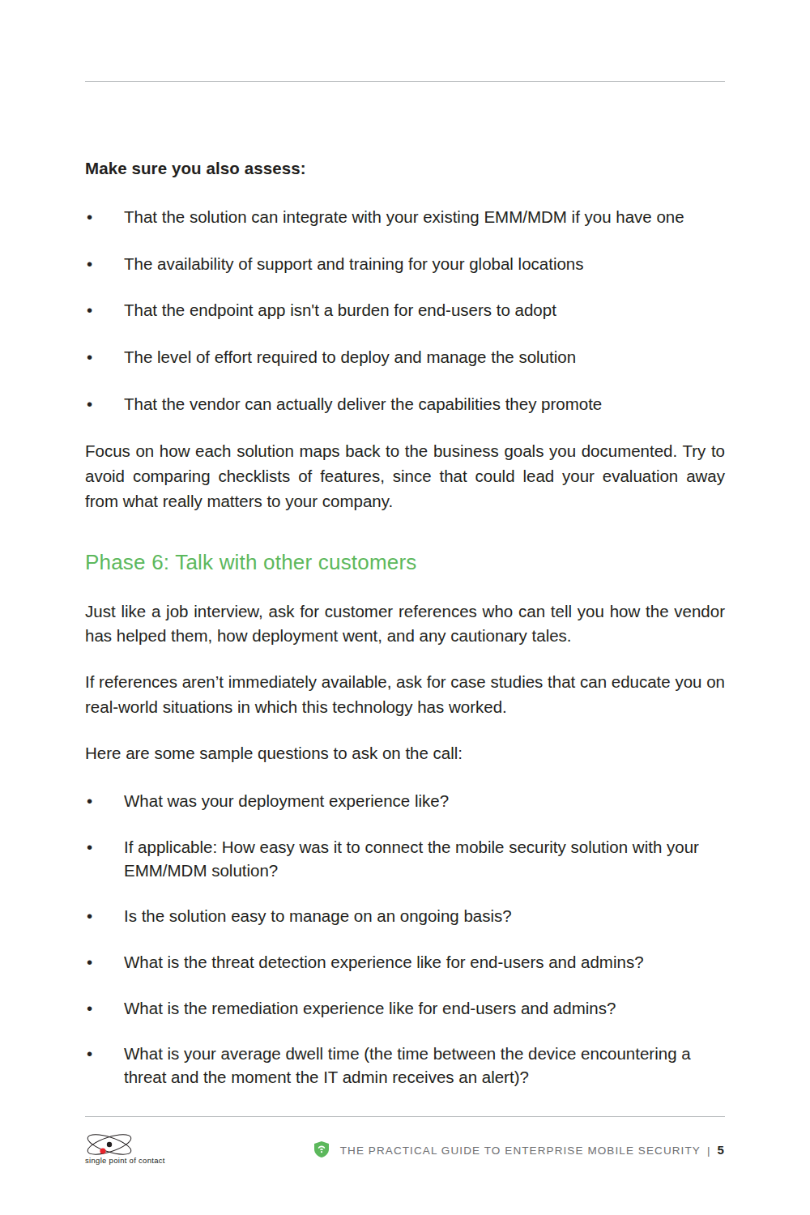Make sure you also assess:
That the solution can integrate with your existing EMM/MDM if you have one
The availability of support and training for your global locations
That the endpoint app isn't a burden for end-users to adopt
The level of effort required to deploy and manage the solution
That the vendor can actually deliver the capabilities they promote
Focus on how each solution maps back to the business goals you documented. Try to avoid comparing checklists of features, since that could lead your evaluation away from what really matters to your company.
Phase 6: Talk with other customers
Just like a job interview, ask for customer references who can tell you how the vendor has helped them, how deployment went, and any cautionary tales.
If references aren’t immediately available, ask for case studies that can educate you on real-world situations in which this technology has worked.
Here are some sample questions to ask on the call:
What was your deployment experience like?
If applicable: How easy was it to connect the mobile security solution with your EMM/MDM solution?
Is the solution easy to manage on an ongoing basis?
What is the threat detection experience like for end-users and admins?
What is the remediation experience like for end-users and admins?
What is your average dwell time (the time between the device encountering a threat and the moment the IT admin receives an alert)?
single point of contact
The Practical Guide to Enterprise Mobile Security|5